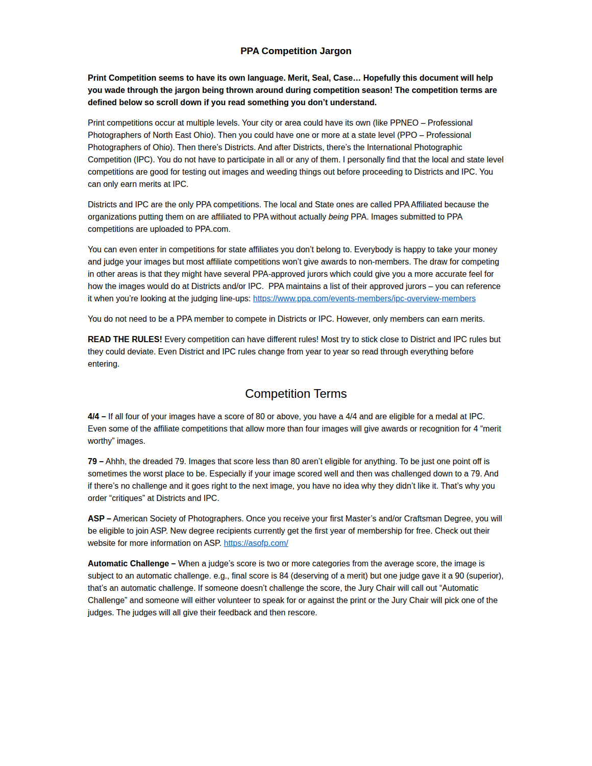PPA Competition Jargon
Print Competition seems to have its own language. Merit, Seal, Case… Hopefully this document will help you wade through the jargon being thrown around during competition season! The competition terms are defined below so scroll down if you read something you don’t understand.
Print competitions occur at multiple levels. Your city or area could have its own (like PPNEO – Professional Photographers of North East Ohio). Then you could have one or more at a state level (PPO – Professional Photographers of Ohio). Then there’s Districts. And after Districts, there’s the International Photographic Competition (IPC). You do not have to participate in all or any of them. I personally find that the local and state level competitions are good for testing out images and weeding things out before proceeding to Districts and IPC. You can only earn merits at IPC.
Districts and IPC are the only PPA competitions. The local and State ones are called PPA Affiliated because the organizations putting them on are affiliated to PPA without actually being PPA. Images submitted to PPA competitions are uploaded to PPA.com.
You can even enter in competitions for state affiliates you don’t belong to. Everybody is happy to take your money and judge your images but most affiliate competitions won’t give awards to non-members. The draw for competing in other areas is that they might have several PPA-approved jurors which could give you a more accurate feel for how the images would do at Districts and/or IPC. PPA maintains a list of their approved jurors – you can reference it when you’re looking at the judging line-ups: https://www.ppa.com/events-members/ipc-overview-members
You do not need to be a PPA member to compete in Districts or IPC. However, only members can earn merits.
READ THE RULES! Every competition can have different rules! Most try to stick close to District and IPC rules but they could deviate. Even District and IPC rules change from year to year so read through everything before entering.
Competition Terms
4/4 – If all four of your images have a score of 80 or above, you have a 4/4 and are eligible for a medal at IPC. Even some of the affiliate competitions that allow more than four images will give awards or recognition for 4 “merit worthy” images.
79 – Ahhh, the dreaded 79. Images that score less than 80 aren’t eligible for anything. To be just one point off is sometimes the worst place to be. Especially if your image scored well and then was challenged down to a 79. And if there’s no challenge and it goes right to the next image, you have no idea why they didn’t like it. That’s why you order “critiques” at Districts and IPC.
ASP – American Society of Photographers. Once you receive your first Master’s and/or Craftsman Degree, you will be eligible to join ASP. New degree recipients currently get the first year of membership for free. Check out their website for more information on ASP. https://asofp.com/
Automatic Challenge – When a judge’s score is two or more categories from the average score, the image is subject to an automatic challenge. e.g., final score is 84 (deserving of a merit) but one judge gave it a 90 (superior), that’s an automatic challenge. If someone doesn’t challenge the score, the Jury Chair will call out “Automatic Challenge” and someone will either volunteer to speak for or against the print or the Jury Chair will pick one of the judges. The judges will all give their feedback and then rescore.